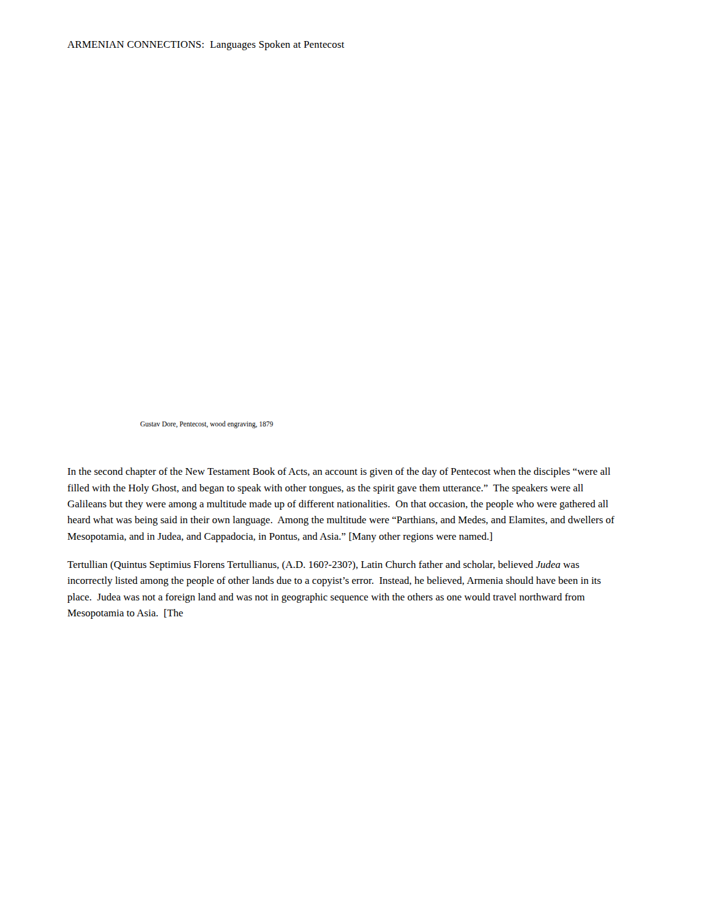ARMENIAN CONNECTIONS: Languages Spoken at Pentecost
Gustav Dore, Pentecost, wood engraving, 1879
In the second chapter of the New Testament Book of Acts, an account is given of the day of Pentecost when the disciples “were all filled with the Holy Ghost, and began to speak with other tongues, as the spirit gave them utterance.” The speakers were all Galileans but they were among a multitude made up of different nationalities. On that occasion, the people who were gathered all heard what was being said in their own language. Among the multitude were “Parthians, and Medes, and Elamites, and dwellers of Mesopotamia, and in Judea, and Cappadocia, in Pontus, and Asia.” [Many other regions were named.]
Tertullian (Quintus Septimius Florens Tertullianus, (A.D. 160?-230?), Latin Church father and scholar, believed Judea was incorrectly listed among the people of other lands due to a copyist’s error. Instead, he believed, Armenia should have been in its place. Judea was not a foreign land and was not in geographic sequence with the others as one would travel northward from Mesopotamia to Asia. [The